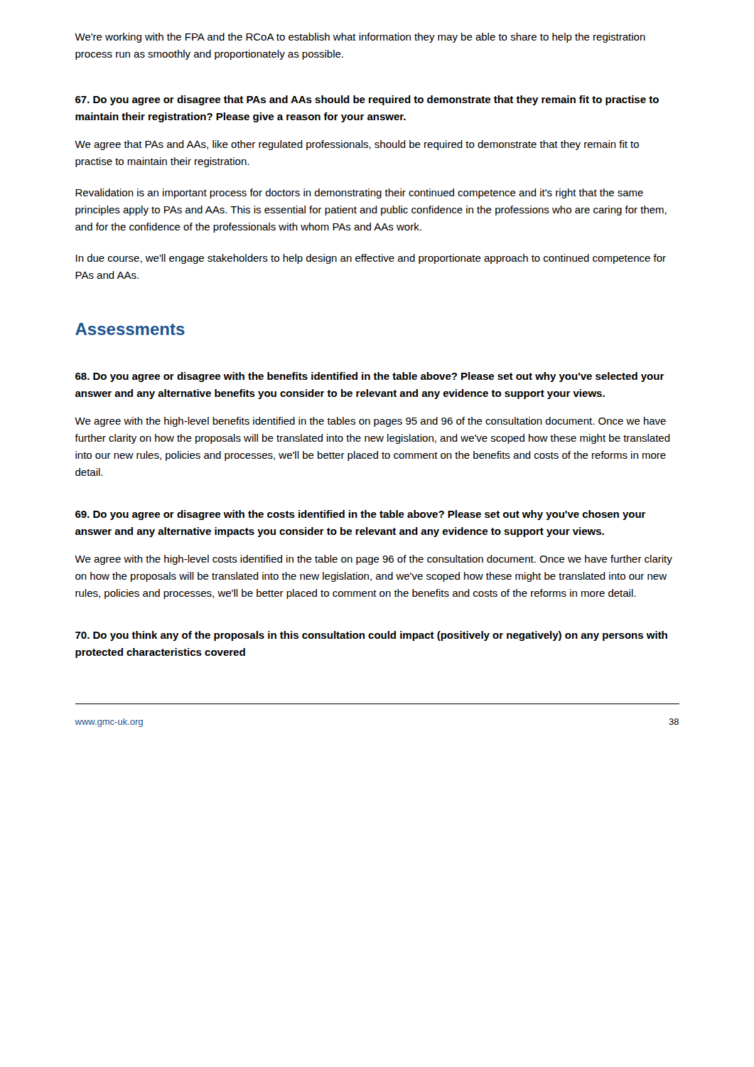We're working with the FPA and the RCoA to establish what information they may be able to share to help the registration process run as smoothly and proportionately as possible.
67. Do you agree or disagree that PAs and AAs should be required to demonstrate that they remain fit to practise to maintain their registration? Please give a reason for your answer.
We agree that PAs and AAs, like other regulated professionals, should be required to demonstrate that they remain fit to practise to maintain their registration.
Revalidation is an important process for doctors in demonstrating their continued competence and it's right that the same principles apply to PAs and AAs. This is essential for patient and public confidence in the professions who are caring for them, and for the confidence of the professionals with whom PAs and AAs work.
In due course, we'll engage stakeholders to help design an effective and proportionate approach to continued competence for PAs and AAs.
Assessments
68. Do you agree or disagree with the benefits identified in the table above? Please set out why you've selected your answer and any alternative benefits you consider to be relevant and any evidence to support your views.
We agree with the high-level benefits identified in the tables on pages 95 and 96 of the consultation document. Once we have further clarity on how the proposals will be translated into the new legislation, and we've scoped how these might be translated into our new rules, policies and processes, we'll be better placed to comment on the benefits and costs of the reforms in more detail.
69. Do you agree or disagree with the costs identified in the table above? Please set out why you've chosen your answer and any alternative impacts you consider to be relevant and any evidence to support your views.
We agree with the high-level costs identified in the table on page 96 of the consultation document. Once we have further clarity on how the proposals will be translated into the new legislation, and we've scoped how these might be translated into our new rules, policies and processes, we'll be better placed to comment on the benefits and costs of the reforms in more detail.
70. Do you think any of the proposals in this consultation could impact (positively or negatively) on any persons with protected characteristics covered
www.gmc-uk.org 38